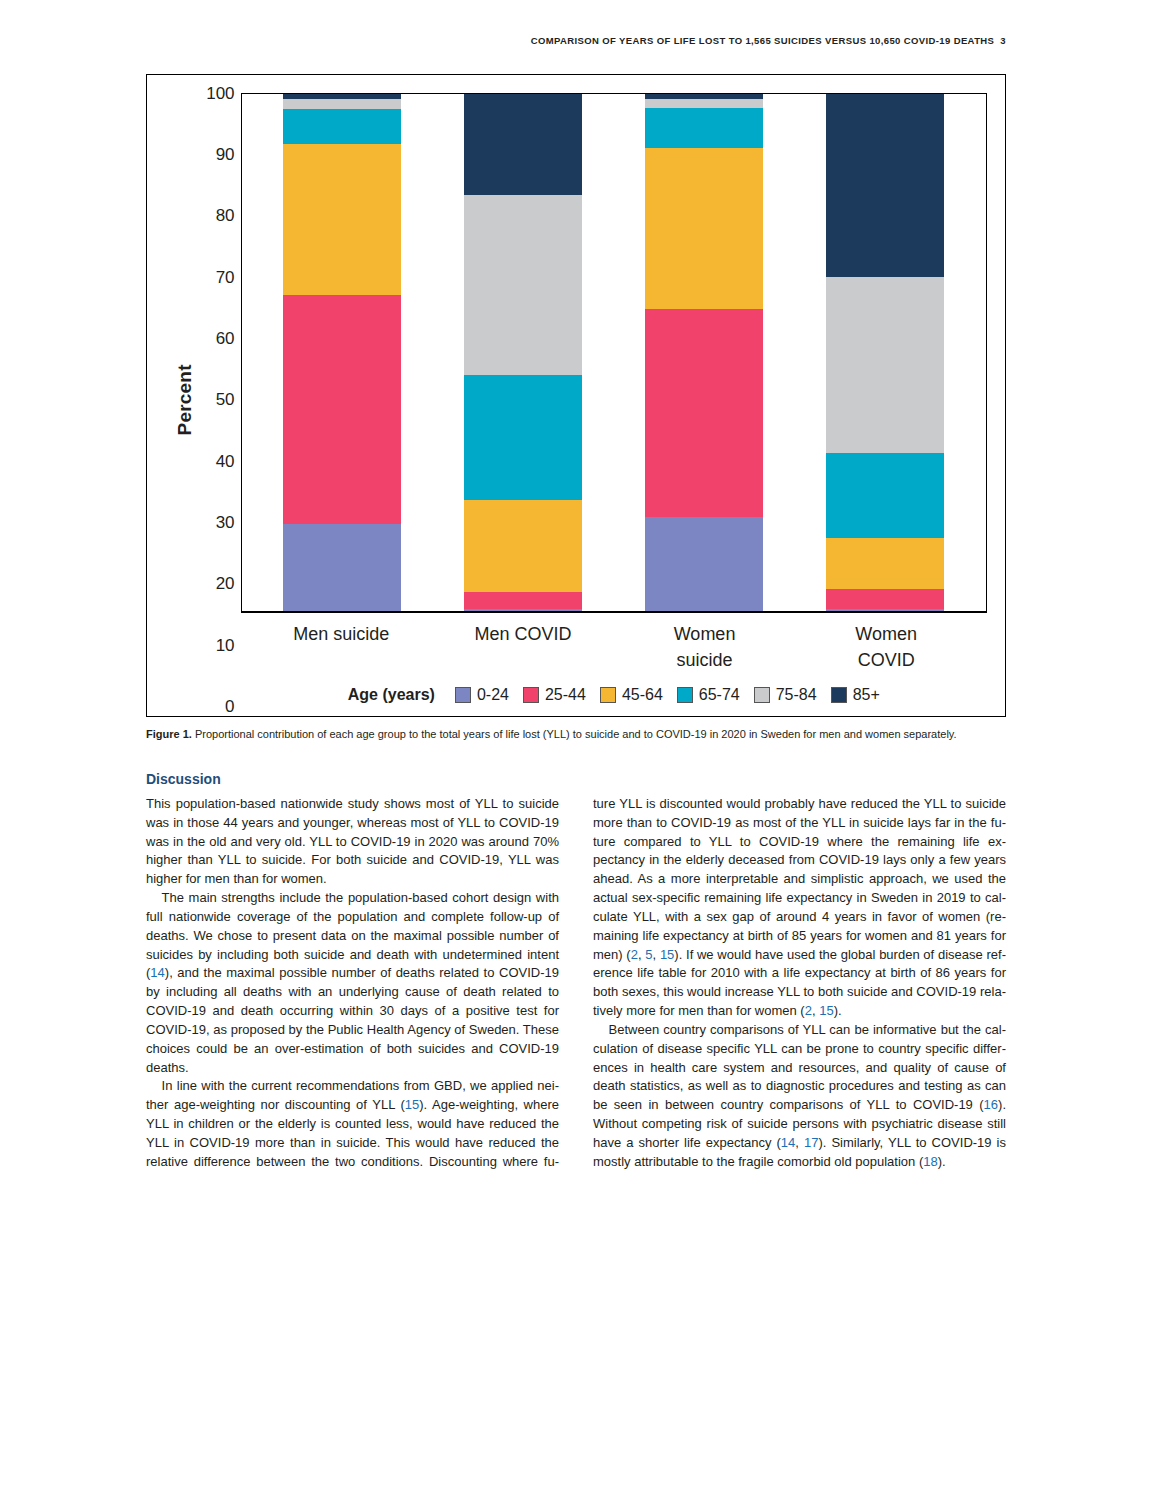Comparison of years of life lost to 1,565 suicides versus 10,650 COVID-19 deaths 3
Percent
100 90 80 70 60 50 40 30 20 10 0
Men suicide Men COVID Women suicide Women COVID
Age (years) 0-24 25-44 45-64 65-74 75-84 85+
Figure 1. Proportional contribution of each age group to the total years of life lost (YLL) to suicide and to COVID-19 in 2020 in Sweden for men and women separately.
Discussion
This population-based nationwide study shows most of YLL to suicide was in those 44 years and younger, whereas most of YLL to COVID-19 was in the old and very old. YLL to COVID-19 in 2020 was around 70% higher than YLL to suicide. For both suicide and COVID-19, YLL was higher for men than for women.
The main strengths include the population-based cohort design with full nationwide coverage of the population and complete follow-up of deaths. We chose to present data on the maximal possible number of suicides by including both suicide and death with undetermined intent (14), and the maximal possible number of deaths related to COVID-19 by including all deaths with an underlying cause of death related to COVID-19 and death occurring within 30 days of a positive test for COVID-19, as proposed by the Public Health Agency of Sweden. These choices could be an over-estimation of both suicides and COVID-19 deaths.
In line with the current recommendations from GBD, we applied neither age-weighting nor discounting of YLL (15). Age-weighting, where YLL in children or the elderly is counted less, would have reduced the YLL in COVID-19 more than in suicide. This would have reduced the relative difference between the two conditions. Discounting where future YLL is discounted would probably have reduced the YLL to suicide more than to COVID-19 as most of the YLL in suicide lays far in the future compared to YLL to COVID-19 where the remaining life expectancy in the elderly deceased from COVID-19 lays only a few years ahead. As a more interpretable and simplistic approach, we used the actual sex-specific remaining life expectancy in Sweden in 2019 to calculate YLL, with a sex gap of around 4 years in favor of women (remaining life expectancy at birth of 85 years for women and 81 years for men) (2, 5, 15). If we would have used the global burden of disease reference life table for 2010 with a life expectancy at birth of 86 years for both sexes, this would increase YLL to both suicide and COVID-19 relatively more for men than for women (2, 15).
Between country comparisons of YLL can be informative but the calculation of disease specific YLL can be prone to country specific differences in health care system and resources, and quality of cause of death statistics, as well as to diagnostic procedures and testing as can be seen in between country comparisons of YLL to COVID-19 (16). Without competing risk of suicide persons with psychiatric disease still have a shorter life expectancy (14, 17). Similarly, YLL to COVID-19 is mostly attributable to the fragile comorbid old population (18).